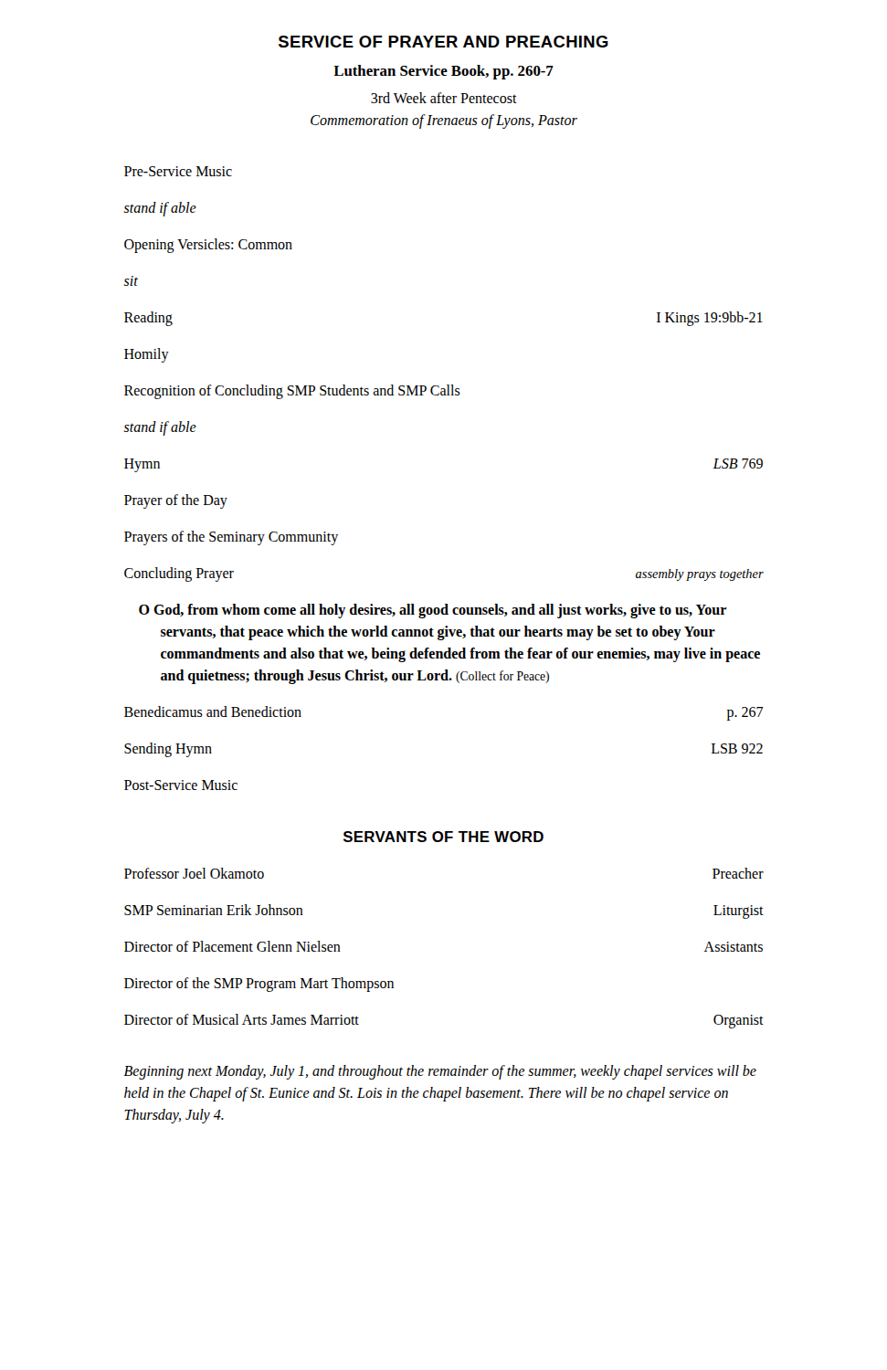SERVICE OF PRAYER AND PREACHING
Lutheran Service Book, pp. 260-7
3rd Week after Pentecost
Commemoration of Irenaeus of Lyons, Pastor
Pre-Service Music
stand if able
Opening Versicles: Common
sit
Reading I Kings 19:9bb-21
Homily
Recognition of Concluding SMP Students and SMP Calls
stand if able
Hymn LSB 769
Prayer of the Day
Prayers of the Seminary Community
Concluding Prayer assembly prays together
O God, from whom come all holy desires, all good counsels, and all just works, give to us, Your servants, that peace which the world cannot give, that our hearts may be set to obey Your commandments and also that we, being defended from the fear of our enemies, may live in peace and quietness; through Jesus Christ, our Lord. (Collect for Peace)
Benedicamus and Benediction p. 267
Sending Hymn LSB 922
Post-Service Music
SERVANTS OF THE WORD
Professor Joel Okamoto Preacher
SMP Seminarian Erik Johnson Liturgist
Director of Placement Glenn Nielsen Assistants
Director of the SMP Program Mart Thompson
Director of Musical Arts James Marriott Organist
Beginning next Monday, July 1, and throughout the remainder of the summer, weekly chapel services will be held in the Chapel of St. Eunice and St. Lois in the chapel basement. There will be no chapel service on Thursday, July 4.